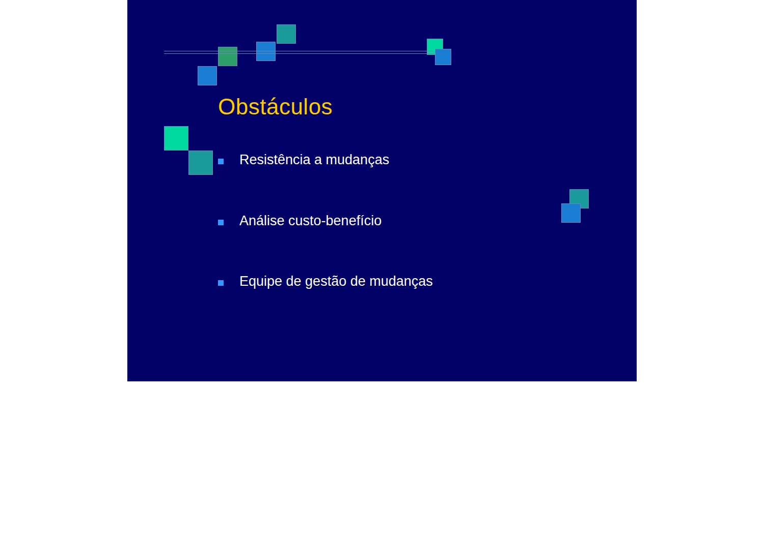Obstáculos
Resistência a mudanças
Análise custo-benefício
Equipe de gestão de mudanças